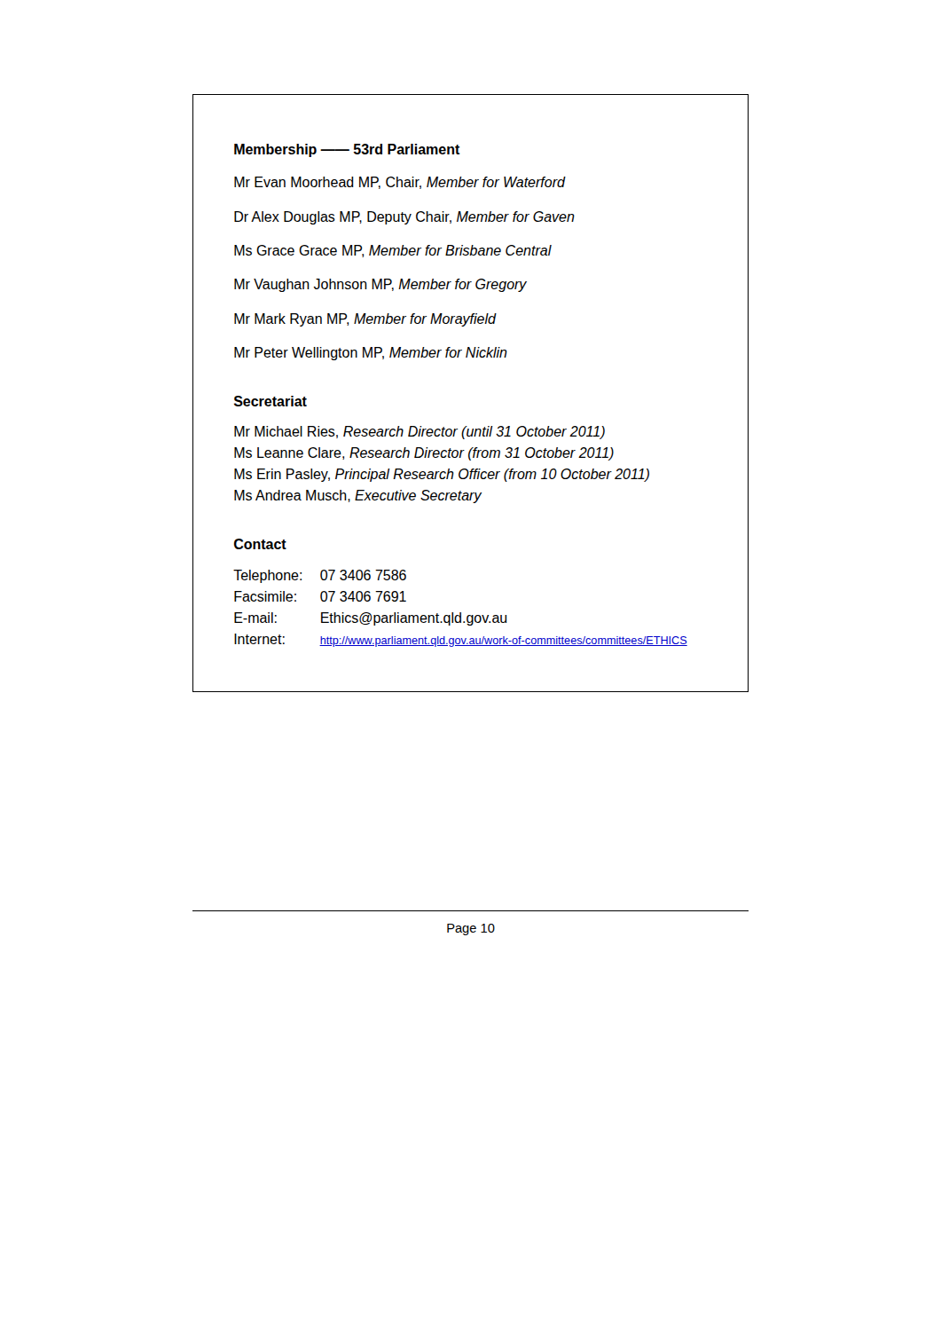Membership —— 53rd Parliament
Mr Evan Moorhead MP, Chair, Member for Waterford
Dr Alex Douglas MP, Deputy Chair, Member for Gaven
Ms Grace Grace MP, Member for Brisbane Central
Mr Vaughan Johnson MP, Member for Gregory
Mr Mark Ryan MP, Member for Morayfield
Mr Peter Wellington MP, Member for Nicklin
Secretariat
Mr Michael Ries, Research Director (until 31 October 2011)
Ms Leanne Clare, Research Director (from 31 October 2011)
Ms Erin Pasley, Principal Research Officer (from 10 October 2011)
Ms Andrea Musch, Executive Secretary
Contact
| Telephone: | 07 3406 7586 |
| Facsimile: | 07 3406 7691 |
| E-mail: | Ethics@parliament.qld.gov.au |
| Internet: | http://www.parliament.qld.gov.au/work-of-committees/committees/ETHICS |
Page 10